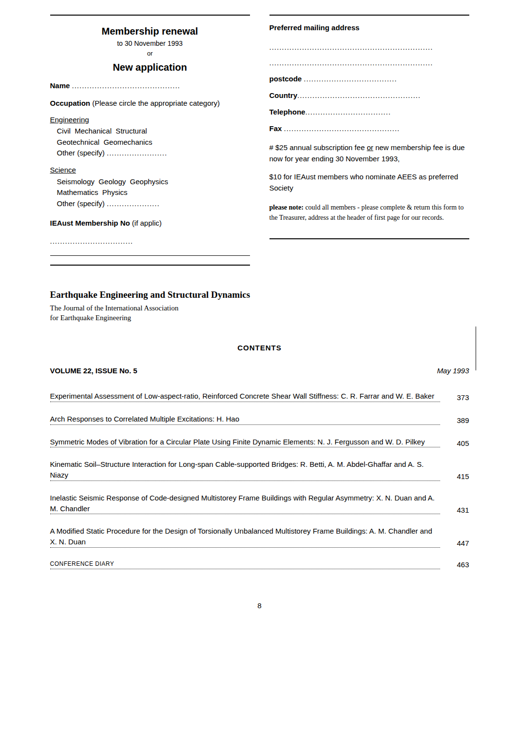Membership renewal
to 30 November 1993
or
New application
Name ...........................................
Occupation (Please circle the appropriate category)
Engineering
Civil Mechanical Structural
Geotechnical Geomechanics
Other (specify) ........................
Science
Seismology Geology Geophysics
Mathematics Physics
Other (specify) .....................
IEAust Membership No (if applic)
.................................
Preferred mailing address
.................................................................
.................................................................
postcode .....................................
Country.................................................
Telephone..................................
Fax ..............................................
# $25 annual subscription fee or new membership fee is due now for year ending 30 November 1993,
$10 for IEAust members who nominate AEES as preferred Society
please note: could all members - please complete & return this form to the Treasurer, address at the header of first page for our records.
Earthquake Engineering and Structural Dynamics
The Journal of the International Association
for Earthquake Engineering
CONTENTS
VOLUME 22, ISSUE No. 5 May 1993
| Experimental Assessment of Low-aspect-ratio, Reinforced Concrete Shear Wall Stiffness: C. R. Farrar and W. E. Baker | 373 |
| Arch Responses to Correlated Multiple Excitations: H. Hao | 389 |
| Symmetric Modes of Vibration for a Circular Plate Using Finite Dynamic Elements: N. J. Fergusson and W. D. Pilkey | 405 |
| Kinematic Soil–Structure Interaction for Long-span Cable-supported Bridges: R. Betti, A. M. Abdel-Ghaffar and A. S. Niazy | 415 |
| Inelastic Seismic Response of Code-designed Multistorey Frame Buildings with Regular Asymmetry: X. N. Duan and A. M. Chandler | 431 |
| A Modified Static Procedure for the Design of Torsionally Unbalanced Multistorey Frame Buildings: A. M. Chandler and X. N. Duan | 447 |
| CONFERENCE DIARY | 463 |
8